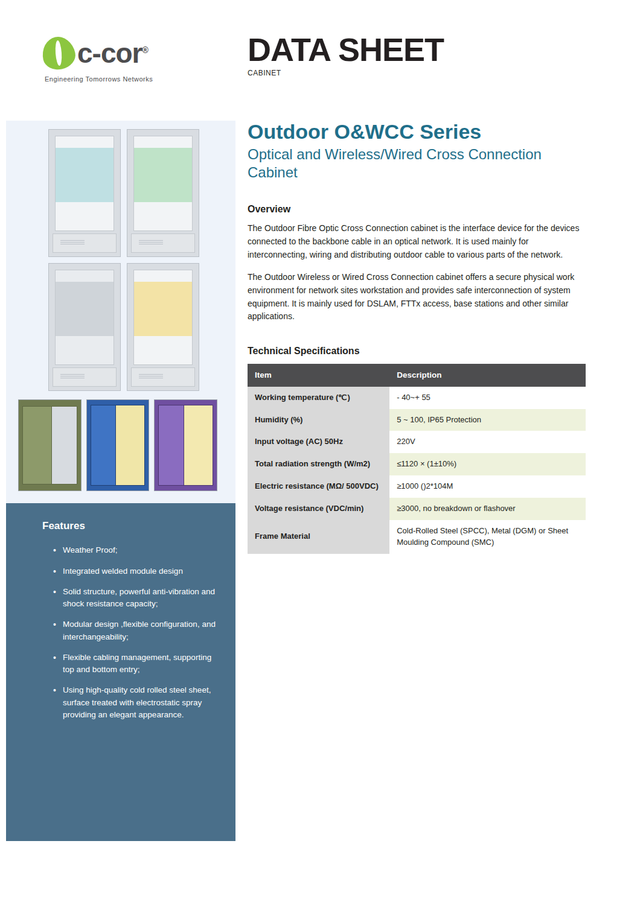c-cor®
Engineering Tomorrows Networks
DATA SHEET
CABINET
Features
Weather Proof;
Integrated welded module design
Solid structure, powerful anti-vibration and shock resistance capacity;
Modular design ,flexible configuration, and interchangeability;
Flexible cabling management, supporting top and bottom entry;
Using high-quality cold rolled steel sheet, surface treated with electrostatic spray providing an elegant appearance.
Outdoor O&WCC Series
Optical and Wireless/Wired Cross Connection Cabinet
Overview
The Outdoor Fibre Optic Cross Connection cabinet is the interface device for the devices connected to the backbone cable in an optical network. It is used mainly for interconnecting, wiring and distributing outdoor cable to various parts of the network.
The Outdoor Wireless or Wired Cross Connection cabinet offers a secure physical work environment for network sites workstation and provides safe interconnection of system equipment. It is mainly used for DSLAM, FTTx access, base stations and other similar applications.
Technical Specifications
| Item | Description |
| --- | --- |
| Working temperature (℃) | - 40~+ 55 |
| Humidity (%) | 5 ~ 100, IP65 Protection |
| Input voltage (AC) 50Hz | 220V |
| Total radiation strength (W/m2) | ≤1120 × (1±10%) |
| Electric resistance (MΩ/ 500VDC) | ≥1000 ()2*104M |
| Voltage resistance (VDC/min) | ≥3000, no breakdown or flashover |
| Frame Material | Cold-Rolled Steel (SPCC), Metal (DGM) or Sheet Moulding Compound (SMC) |